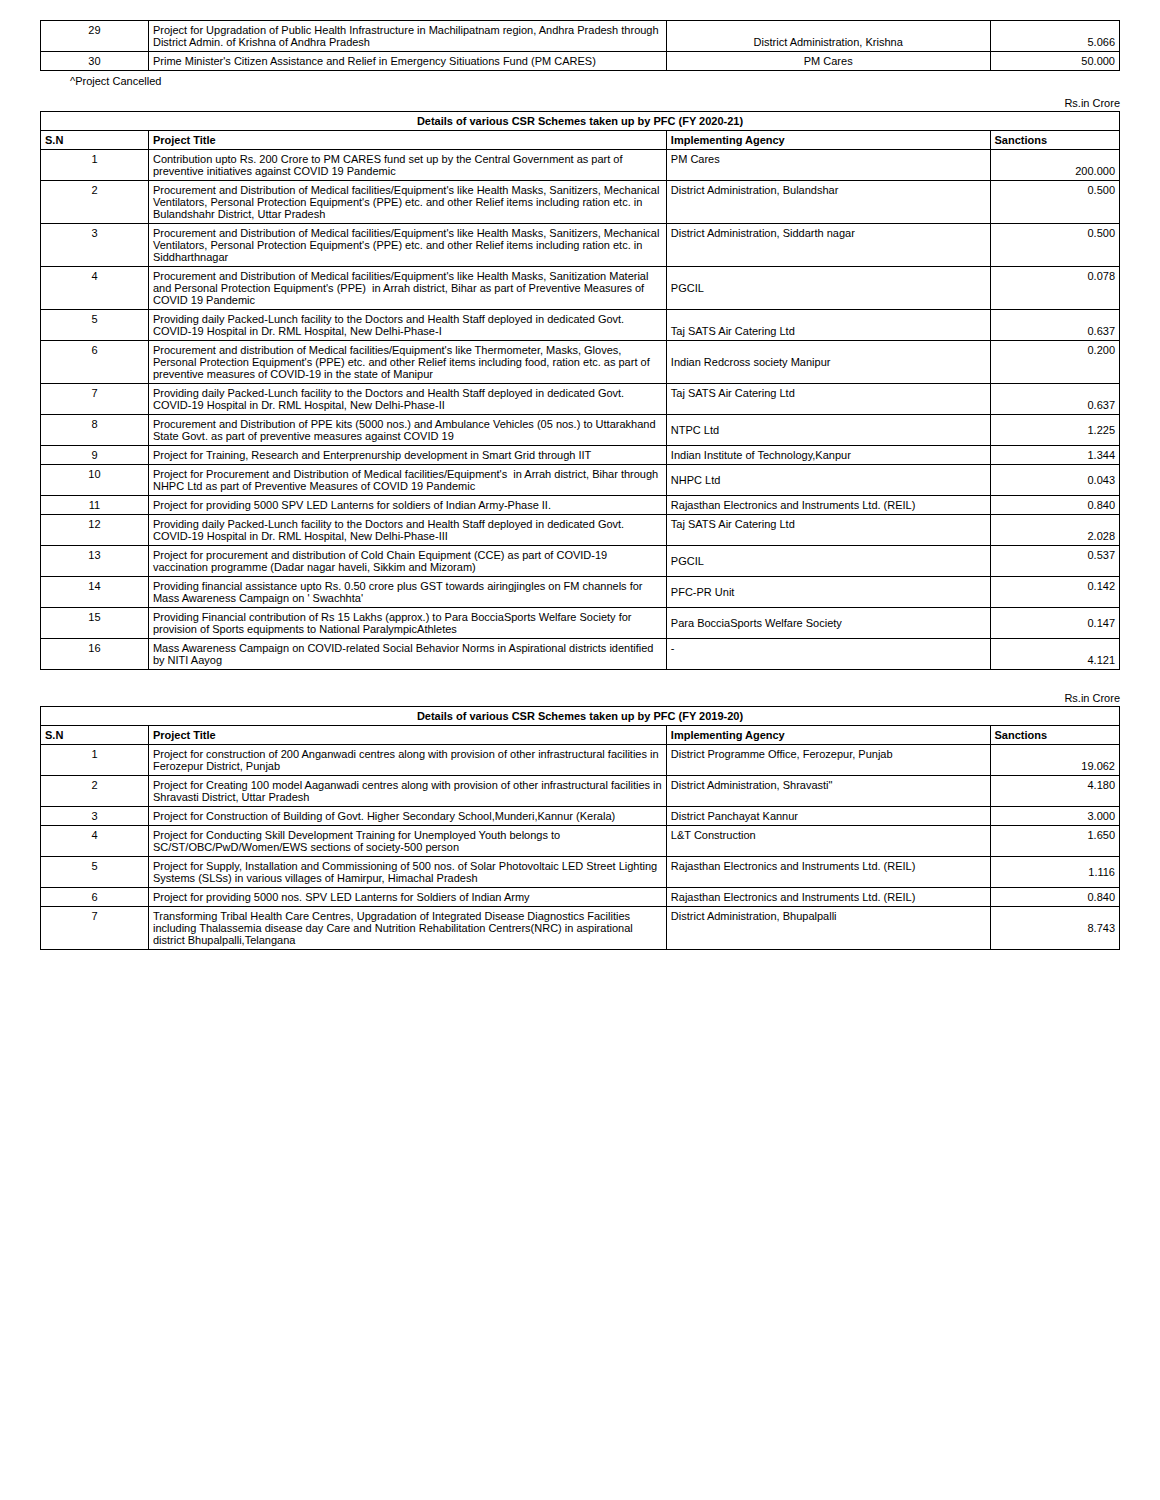| 29 | Project for Upgradation of Public Health Infrastructure in Machilipatnam region, Andhra Pradesh through District Admin. of Krishna of Andhra Pradesh | District Administration, Krishna | 5.066 |
| 30 | Prime Minister's Citizen Assistance and Relief in Emergency Sitiuations Fund (PM CARES) | PM Cares | 50.000 |
^Project Cancelled
Rs.in Crore
| Details of various CSR Schemes taken up by PFC (FY 2020-21) |
| S.N | Project Title | Implementing Agency | Sanctions |
| 1 | Contribution upto Rs. 200 Crore to PM CARES fund set up by the Central Government as part of preventive initiatives against COVID 19 Pandemic | PM Cares | 200.000 |
| 2 | Procurement and Distribution of Medical facilities/Equipment's like Health Masks, Sanitizers, Mechanical Ventilators, Personal Protection Equipment's (PPE) etc. and other Relief items including ration etc. in Bulandshahr District, Uttar Pradesh | District Administration, Bulandshar | 0.500 |
| 3 | Procurement and Distribution of Medical facilities/Equipment's like Health Masks, Sanitizers, Mechanical Ventilators, Personal Protection Equipment's (PPE) etc. and other Relief items including ration etc. in Siddharthnagar | District Administration, Siddarth nagar | 0.500 |
| 4 | Procurement and Distribution of Medical facilities/Equipment's like Health Masks, Sanitization Material and Personal Protection Equipment's (PPE) in Arrah district, Bihar as part of Preventive Measures of COVID 19 Pandemic | PGCIL | 0.078 |
| 5 | Providing daily Packed-Lunch facility to the Doctors and Health Staff deployed in dedicated Govt. COVID-19 Hospital in Dr. RML Hospital, New Delhi-Phase-I | Taj SATS Air Catering Ltd | 0.637 |
| 6 | Procurement and distribution of Medical facilities/Equipment's like Thermometer, Masks, Gloves, Personal Protection Equipment's (PPE) etc. and other Relief items including food, ration etc. as part of preventive measures of COVID-19 in the state of Manipur | Indian Redcross society Manipur | 0.200 |
| 7 | Providing daily Packed-Lunch facility to the Doctors and Health Staff deployed in dedicated Govt. COVID-19 Hospital in Dr. RML Hospital, New Delhi-Phase-II | Taj SATS Air Catering Ltd | 0.637 |
| 8 | Procurement and Distribution of PPE kits (5000 nos.) and Ambulance Vehicles (05 nos.) to Uttarakhand State Govt. as part of preventive measures against COVID 19 | NTPC Ltd | 1.225 |
| 9 | Project for Training, Research and Enterprenurship development in Smart Grid through IIT | Indian Institute of Technology,Kanpur | 1.344 |
| 10 | Project for Procurement and Distribution of Medical facilities/Equipment's in Arrah district, Bihar through NHPC Ltd as part of Preventive Measures of COVID 19 Pandemic | NHPC Ltd | 0.043 |
| 11 | Project for providing 5000 SPV LED Lanterns for soldiers of Indian Army-Phase II. | Rajasthan Electronics and Instruments Ltd. (REIL) | 0.840 |
| 12 | Providing daily Packed-Lunch facility to the Doctors and Health Staff deployed in dedicated Govt. COVID-19 Hospital in Dr. RML Hospital, New Delhi-Phase-III | Taj SATS Air Catering Ltd | 2.028 |
| 13 | Project for procurement and distribution of Cold Chain Equipment (CCE) as part of COVID-19 vaccination programme (Dadar nagar haveli, Sikkim and Mizoram) | PGCIL | 0.537 |
| 14 | Providing financial assistance upto Rs. 0.50 crore plus GST towards airingjingles on FM channels for Mass Awareness Campaign on ' Swachhta' | PFC-PR Unit | 0.142 |
| 15 | Providing Financial contribution of Rs 15 Lakhs (approx.) to Para BocciaSports Welfare Society for provision of Sports equipments to National ParalympicAthletes | Para BocciaSports Welfare Society | 0.147 |
| 16 | Mass Awareness Campaign on COVID-related Social Behavior Norms in Aspirational districts identified by NITI Aayog | - | 4.121 |
Rs.in Crore
| Details of various CSR Schemes taken up by PFC (FY 2019-20) |
| S.N | Project Title | Implementing Agency | Sanctions |
| 1 | Project for construction of 200 Anganwadi centres along with provision of other infrastructural facilities in Ferozepur District, Punjab | District Programme Office, Ferozepur, Punjab | 19.062 |
| 2 | Project for Creating 100 model Aaganwadi centres along with provision of other infrastructural facilities in Shravasti District, Uttar Pradesh | District Administration, Shravasti" | 4.180 |
| 3 | Project for Construction of Building of Govt. Higher Secondary School,Munderi,Kannur (Kerala) | District Panchayat Kannur | 3.000 |
| 4 | Project for Conducting Skill Development Training for Unemployed Youth belongs to SC/ST/OBC/PwD/Women/EWS sections of society-500 person | L&T Construction | 1.650 |
| 5 | Project for Supply, Installation and Commissioning of 500 nos. of Solar Photovoltaic LED Street Lighting Systems (SLSs) in various villages of Hamirpur, Himachal Pradesh | Rajasthan Electronics and Instruments Ltd. (REIL) | 1.116 |
| 6 | Project for providing 5000 nos. SPV LED Lanterns for Soldiers of Indian Army | Rajasthan Electronics and Instruments Ltd. (REIL) | 0.840 |
| 7 | Transforming Tribal Health Care Centres, Upgradation of Integrated Disease Diagnostics Facilities including Thalassemia disease day Care and Nutrition Rehabilitation Centrers(NRC) in aspirational district Bhupalpalli,Telangana | District Administration, Bhupalpalli | 8.743 |